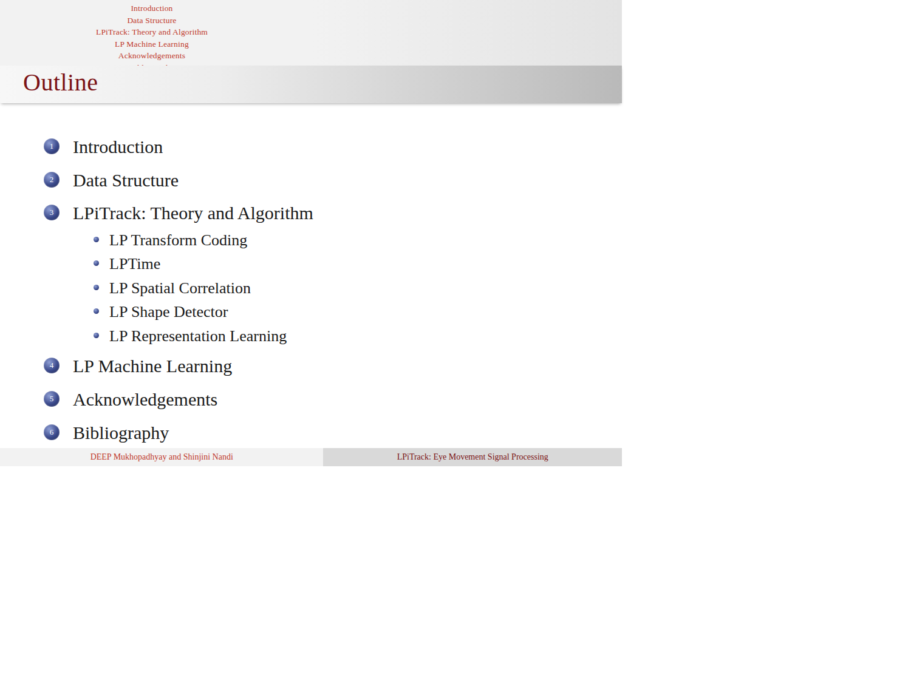Introduction Data Structure LPiTrack: Theory and Algorithm LP Machine Learning Acknowledgements Bibliography
Outline
1 Introduction
2 Data Structure
3 LPiTrack: Theory and Algorithm
LP Transform Coding
LPTime
LP Spatial Correlation
LP Shape Detector
LP Representation Learning
4 LP Machine Learning
5 Acknowledgements
6 Bibliography
DEEP Mukhopadhyay and Shinjini Nandi
LPiTrack: Eye Movement Signal Processing